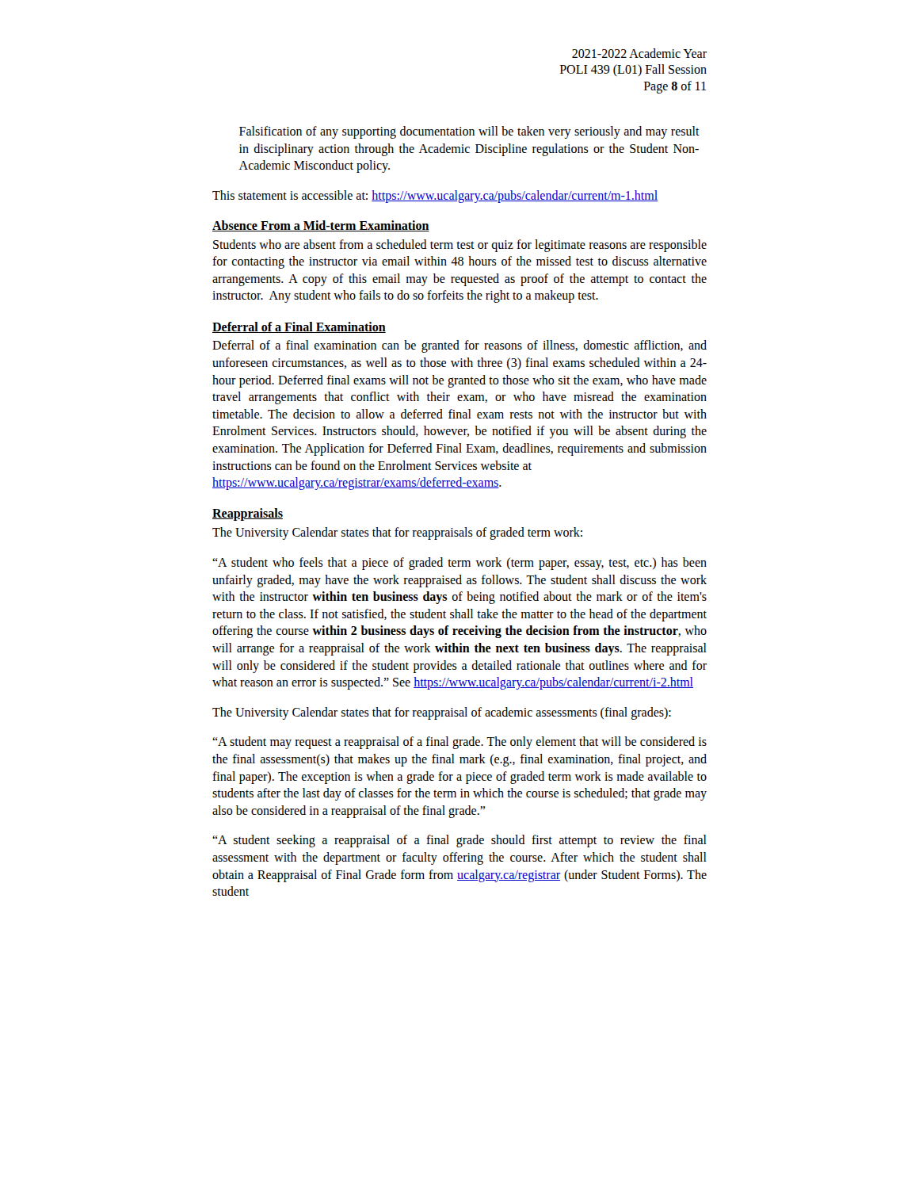2021-2022 Academic Year
POLI 439 (L01) Fall Session
Page 8 of 11
Falsification of any supporting documentation will be taken very seriously and may result in disciplinary action through the Academic Discipline regulations or the Student Non-Academic Misconduct policy.
This statement is accessible at: https://www.ucalgary.ca/pubs/calendar/current/m-1.html
Absence From a Mid-term Examination
Students who are absent from a scheduled term test or quiz for legitimate reasons are responsible for contacting the instructor via email within 48 hours of the missed test to discuss alternative arrangements. A copy of this email may be requested as proof of the attempt to contact the instructor. Any student who fails to do so forfeits the right to a makeup test.
Deferral of a Final Examination
Deferral of a final examination can be granted for reasons of illness, domestic affliction, and unforeseen circumstances, as well as to those with three (3) final exams scheduled within a 24-hour period. Deferred final exams will not be granted to those who sit the exam, who have made travel arrangements that conflict with their exam, or who have misread the examination timetable. The decision to allow a deferred final exam rests not with the instructor but with Enrolment Services. Instructors should, however, be notified if you will be absent during the examination. The Application for Deferred Final Exam, deadlines, requirements and submission instructions can be found on the Enrolment Services website at
https://www.ucalgary.ca/registrar/exams/deferred-exams.
Reappraisals
The University Calendar states that for reappraisals of graded term work:
“A student who feels that a piece of graded term work (term paper, essay, test, etc.) has been unfairly graded, may have the work reappraised as follows. The student shall discuss the work with the instructor within ten business days of being notified about the mark or of the item's return to the class. If not satisfied, the student shall take the matter to the head of the department offering the course within 2 business days of receiving the decision from the instructor, who will arrange for a reappraisal of the work within the next ten business days. The reappraisal will only be considered if the student provides a detailed rationale that outlines where and for what reason an error is suspected.” See https://www.ucalgary.ca/pubs/calendar/current/i-2.html
The University Calendar states that for reappraisal of academic assessments (final grades):
“A student may request a reappraisal of a final grade. The only element that will be considered is the final assessment(s) that makes up the final mark (e.g., final examination, final project, and final paper). The exception is when a grade for a piece of graded term work is made available to students after the last day of classes for the term in which the course is scheduled; that grade may also be considered in a reappraisal of the final grade.”
“A student seeking a reappraisal of a final grade should first attempt to review the final assessment with the department or faculty offering the course. After which the student shall obtain a Reappraisal of Final Grade form from ucalgary.ca/registrar (under Student Forms). The student